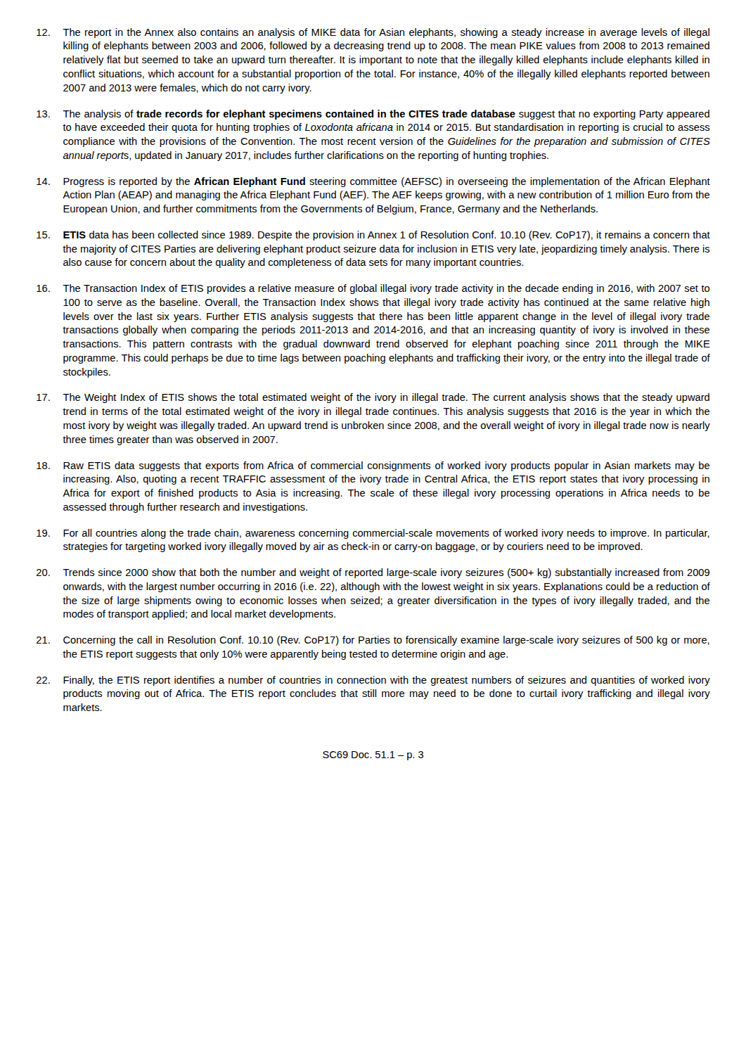The report in the Annex also contains an analysis of MIKE data for Asian elephants, showing a steady increase in average levels of illegal killing of elephants between 2003 and 2006, followed by a decreasing trend up to 2008. The mean PIKE values from 2008 to 2013 remained relatively flat but seemed to take an upward turn thereafter. It is important to note that the illegally killed elephants include elephants killed in conflict situations, which account for a substantial proportion of the total. For instance, 40% of the illegally killed elephants reported between 2007 and 2013 were females, which do not carry ivory.
The analysis of trade records for elephant specimens contained in the CITES trade database suggest that no exporting Party appeared to have exceeded their quota for hunting trophies of Loxodonta africana in 2014 or 2015. But standardisation in reporting is crucial to assess compliance with the provisions of the Convention. The most recent version of the Guidelines for the preparation and submission of CITES annual reports, updated in January 2017, includes further clarifications on the reporting of hunting trophies.
Progress is reported by the African Elephant Fund steering committee (AEFSC) in overseeing the implementation of the African Elephant Action Plan (AEAP) and managing the Africa Elephant Fund (AEF). The AEF keeps growing, with a new contribution of 1 million Euro from the European Union, and further commitments from the Governments of Belgium, France, Germany and the Netherlands.
ETIS data has been collected since 1989. Despite the provision in Annex 1 of Resolution Conf. 10.10 (Rev. CoP17), it remains a concern that the majority of CITES Parties are delivering elephant product seizure data for inclusion in ETIS very late, jeopardizing timely analysis. There is also cause for concern about the quality and completeness of data sets for many important countries.
The Transaction Index of ETIS provides a relative measure of global illegal ivory trade activity in the decade ending in 2016, with 2007 set to 100 to serve as the baseline. Overall, the Transaction Index shows that illegal ivory trade activity has continued at the same relative high levels over the last six years. Further ETIS analysis suggests that there has been little apparent change in the level of illegal ivory trade transactions globally when comparing the periods 2011-2013 and 2014-2016, and that an increasing quantity of ivory is involved in these transactions. This pattern contrasts with the gradual downward trend observed for elephant poaching since 2011 through the MIKE programme. This could perhaps be due to time lags between poaching elephants and trafficking their ivory, or the entry into the illegal trade of stockpiles.
The Weight Index of ETIS shows the total estimated weight of the ivory in illegal trade. The current analysis shows that the steady upward trend in terms of the total estimated weight of the ivory in illegal trade continues. This analysis suggests that 2016 is the year in which the most ivory by weight was illegally traded. An upward trend is unbroken since 2008, and the overall weight of ivory in illegal trade now is nearly three times greater than was observed in 2007.
Raw ETIS data suggests that exports from Africa of commercial consignments of worked ivory products popular in Asian markets may be increasing. Also, quoting a recent TRAFFIC assessment of the ivory trade in Central Africa, the ETIS report states that ivory processing in Africa for export of finished products to Asia is increasing. The scale of these illegal ivory processing operations in Africa needs to be assessed through further research and investigations.
For all countries along the trade chain, awareness concerning commercial-scale movements of worked ivory needs to improve. In particular, strategies for targeting worked ivory illegally moved by air as check-in or carry-on baggage, or by couriers need to be improved.
Trends since 2000 show that both the number and weight of reported large-scale ivory seizures (500+ kg) substantially increased from 2009 onwards, with the largest number occurring in 2016 (i.e. 22), although with the lowest weight in six years. Explanations could be a reduction of the size of large shipments owing to economic losses when seized; a greater diversification in the types of ivory illegally traded, and the modes of transport applied; and local market developments.
Concerning the call in Resolution Conf. 10.10 (Rev. CoP17) for Parties to forensically examine large-scale ivory seizures of 500 kg or more, the ETIS report suggests that only 10% were apparently being tested to determine origin and age.
Finally, the ETIS report identifies a number of countries in connection with the greatest numbers of seizures and quantities of worked ivory products moving out of Africa. The ETIS report concludes that still more may need to be done to curtail ivory trafficking and illegal ivory markets.
SC69 Doc. 51.1 – p. 3